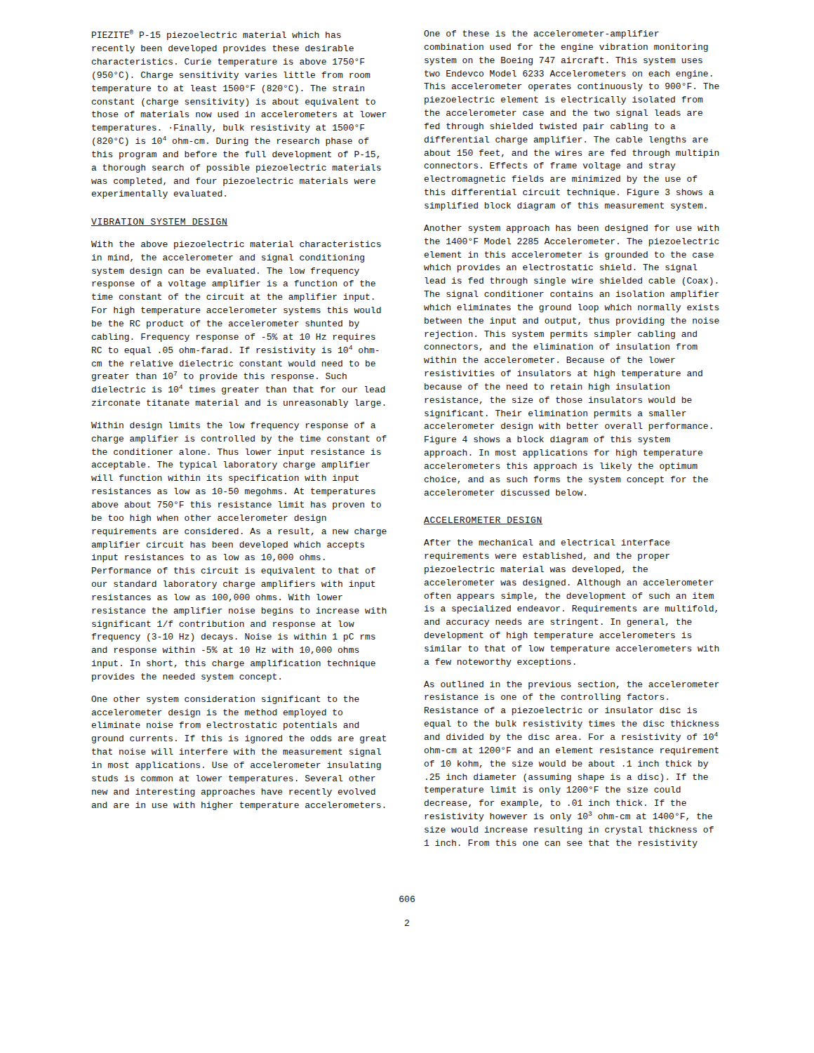PIEZITE® P-15 piezoelectric material which has recently been developed provides these desirable characteristics. Curie temperature is above 1750°F (950°C). Charge sensitivity varies little from room temperature to at least 1500°F (820°C). The strain constant (charge sensitivity) is about equivalent to those of materials now used in accelerometers at lower temperatures. ·Finally, bulk resistivity at 1500°F (820°C) is 104 ohm-cm. During the research phase of this program and before the full development of P-15, a thorough search of possible piezoelectric materials was completed, and four piezoelectric materials were experimentally evaluated.
VIBRATION SYSTEM DESIGN
With the above piezoelectric material characteristics in mind, the accelerometer and signal conditioning system design can be evaluated. The low frequency response of a voltage amplifier is a function of the time constant of the circuit at the amplifier input. For high temperature accelerometer systems this would be the RC product of the accelerometer shunted by cabling. Frequency response of -5% at 10 Hz requires RC to equal .05 ohm-farad. If resistivity is 104 ohm-cm the relative dielectric constant would need to be greater than 107 to provide this response. Such dielectric is 104 times greater than that for our lead zirconate titanate material and is unreasonably large.
Within design limits the low frequency response of a charge amplifier is controlled by the time constant of the conditioner alone. Thus lower input resistance is acceptable. The typical laboratory charge amplifier will function within its specification with input resistances as low as 10-50 megohms. At temperatures above about 750°F this resistance limit has proven to be too high when other accelerometer design requirements are considered. As a result, a new charge amplifier circuit has been developed which accepts input resistances to as low as 10,000 ohms. Performance of this circuit is equivalent to that of our standard laboratory charge amplifiers with input resistances as low as 100,000 ohms. With lower resistance the amplifier noise begins to increase with significant 1/f contribution and response at low frequency (3-10 Hz) decays. Noise is within 1 pC rms and response within -5% at 10 Hz with 10,000 ohms input. In short, this charge amplification technique provides the needed system concept.
One other system consideration significant to the accelerometer design is the method employed to eliminate noise from electrostatic potentials and ground currents. If this is ignored the odds are great that noise will interfere with the measurement signal in most applications. Use of accelerometer insulating studs is common at lower temperatures. Several other new and interesting approaches have recently evolved and are in use with higher temperature accelerometers.
One of these is the accelerometer-amplifier combination used for the engine vibration monitoring system on the Boeing 747 aircraft. This system uses two Endevco Model 6233 Accelerometers on each engine. This accelerometer operates continuously to 900°F. The piezoelectric element is electrically isolated from the accelerometer case and the two signal leads are fed through shielded twisted pair cabling to a differential charge amplifier. The cable lengths are about 150 feet, and the wires are fed through multipin connectors. Effects of frame voltage and stray electromagnetic fields are minimized by the use of this differential circuit technique. Figure 3 shows a simplified block diagram of this measurement system.
Another system approach has been designed for use with the 1400°F Model 2285 Accelerometer. The piezoelectric element in this accelerometer is grounded to the case which provides an electrostatic shield. The signal lead is fed through single wire shielded cable (Coax). The signal conditioner contains an isolation amplifier which eliminates the ground loop which normally exists between the input and output, thus providing the noise rejection. This system permits simpler cabling and connectors, and the elimination of insulation from within the accelerometer. Because of the lower resistivities of insulators at high temperature and because of the need to retain high insulation resistance, the size of those insulators would be significant. Their elimination permits a smaller accelerometer design with better overall performance. Figure 4 shows a block diagram of this system approach. In most applications for high temperature accelerometers this approach is likely the optimum choice, and as such forms the system concept for the accelerometer discussed below.
ACCELEROMETER DESIGN
After the mechanical and electrical interface requirements were established, and the proper piezoelectric material was developed, the accelerometer was designed. Although an accelerometer often appears simple, the development of such an item is a specialized endeavor. Requirements are multifold, and accuracy needs are stringent. In general, the development of high temperature accelerometers is similar to that of low temperature accelerometers with a few noteworthy exceptions.
As outlined in the previous section, the accelerometer resistance is one of the controlling factors. Resistance of a piezoelectric or insulator disc is equal to the bulk resistivity times the disc thickness and divided by the disc area. For a resistivity of 104 ohm-cm at 1200°F and an element resistance requirement of 10 kohm, the size would be about .1 inch thick by .25 inch diameter (assuming shape is a disc). If the temperature limit is only 1200°F the size could decrease, for example, to .01 inch thick. If the resistivity however is only 103 ohm-cm at 1400°F, the size would increase resulting in crystal thickness of 1 inch. From this one can see that the resistivity
606
2